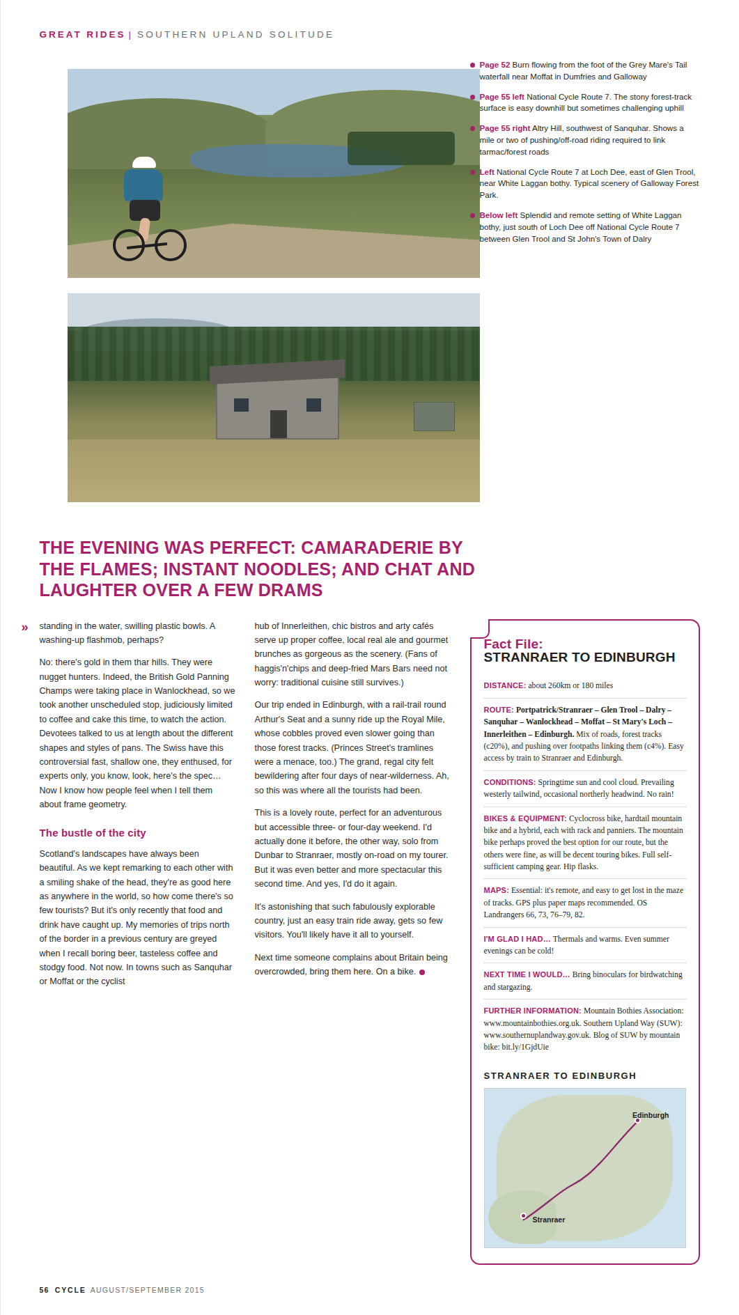GREAT RIDES|SOUTHERN UPLAND SOLITUDE
Page 52 Burn flowing from the foot of the Grey Mare's Tail waterfall near Moffat in Dumfries and Galloway
Page 55 left National Cycle Route 7. The stony forest-track surface is easy downhill but sometimes challenging uphill
Page 55 right Altry Hill, southwest of Sanquhar. Shows a mile or two of pushing/off-road riding required to link tarmac/forest roads
Left National Cycle Route 7 at Loch Dee, east of Glen Trool, near White Laggan bothy. Typical scenery of Galloway Forest Park.
Below left Splendid and remote setting of White Laggan bothy, just south of Loch Dee off National Cycle Route 7 between Glen Trool and St John's Town of Dalry
The evening was perfect: camaraderie by the flames; instant noodles; and chat and laughter over a few drams
»standing in the water, swilling plastic bowls. A washing-up flashmob, perhaps?
No: there's gold in them thar hills. They were nugget hunters. Indeed, the British Gold Panning Champs were taking place in Wanlockhead, so we took another unscheduled stop, judiciously limited to coffee and cake this time, to watch the action. Devotees talked to us at length about the different shapes and styles of pans. The Swiss have this controversial fast, shallow one, they enthused, for experts only, you know, look, here's the spec… Now I know how people feel when I tell them about frame geometry.
The bustle of the city
Scotland's landscapes have always been beautiful. As we kept remarking to each other with a smiling shake of the head, they're as good here as anywhere in the world, so how come there's so few tourists? But it's only recently that food and drink have caught up. My memories of trips north of the border in a previous century are greyed when I recall boring beer, tasteless coffee and stodgy food. Not now. In towns such as Sanquhar or Moffat or the cyclist
hub of Innerleithen, chic bistros and arty cafés serve up proper coffee, local real ale and gourmet brunches as gorgeous as the scenery. (Fans of haggis'n'chips and deep-fried Mars Bars need not worry: traditional cuisine still survives.)
Our trip ended in Edinburgh, with a rail-trail round Arthur's Seat and a sunny ride up the Royal Mile, whose cobbles proved even slower going than those forest tracks. (Princes Street's tramlines were a menace, too.) The grand, regal city felt bewildering after four days of near-wilderness. Ah, so this was where all the tourists had been.
This is a lovely route, perfect for an adventurous but accessible three- or four-day weekend. I'd actually done it before, the other way, solo from Dunbar to Stranraer, mostly on-road on my tourer. But it was even better and more spectacular this second time. And yes, I'd do it again.
It's astonishing that such fabulously explorable country, just an easy train ride away, gets so few visitors. You'll likely have it all to yourself.
Next time someone complains about Britain being overcrowded, bring them here. On a bike.
Fact File: Stranraer to Edinburgh
Distance:
about 260km or 180 miles
Route:
Portpatrick/Stranraer – Glen Trool – Dalry – Sanquhar – Wanlockhead – Moffat – St Mary's Loch – Innerleithen – Edinburgh. Mix of roads, forest tracks (c20%), and pushing over footpaths linking them (c4%). Easy access by train to Stranraer and Edinburgh.
Conditions:
Springtime sun and cool cloud. Prevailing westerly tailwind, occasional northerly headwind. No rain!
Bikes & equipment:
Cyclocross bike, hardtail mountain bike and a hybrid, each with rack and panniers. The mountain bike perhaps proved the best option for our route, but the others were fine, as will be decent touring bikes. Full self-sufficient camping gear. Hip flasks.
Maps:
Essential: it's remote, and easy to get lost in the maze of tracks. GPS plus paper maps recommended. OS Landrangers 66, 73, 76–79, 82.
I'm glad I had…
Thermals and warms. Even summer evenings can be cold!
Next time I would…
Bring binoculars for birdwatching and stargazing.
Further information:
Mountain Bothies Association: www.mountainbothies.org.uk. Southern Upland Way (SUW): www.southernuplandway.gov.uk. Blog of SUW by mountain bike: bit.ly/1GjdUie
Stranraer to Edinburgh
Edinburgh Stranraer
56 CYCLEAUGUST/SEPTEMBER 2015